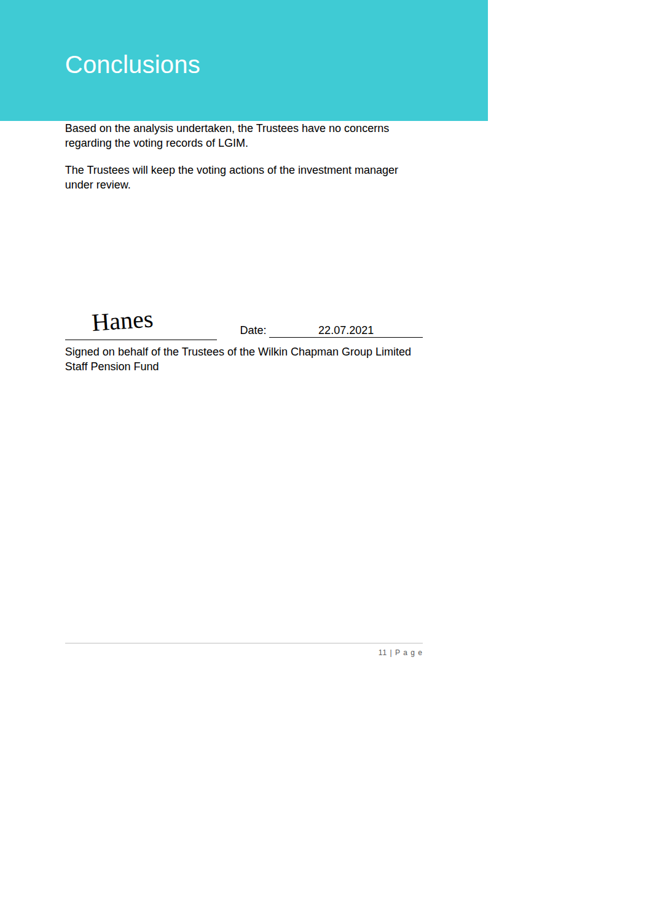Conclusions
Based on the analysis undertaken, the Trustees have no concerns regarding the voting records of LGIM.
The Trustees will keep the voting actions of the investment manager under review.
Hanes
Date: 22.07.2021
Signed on behalf of the Trustees of the Wilkin Chapman Group Limited Staff Pension Fund
11 | P a g e